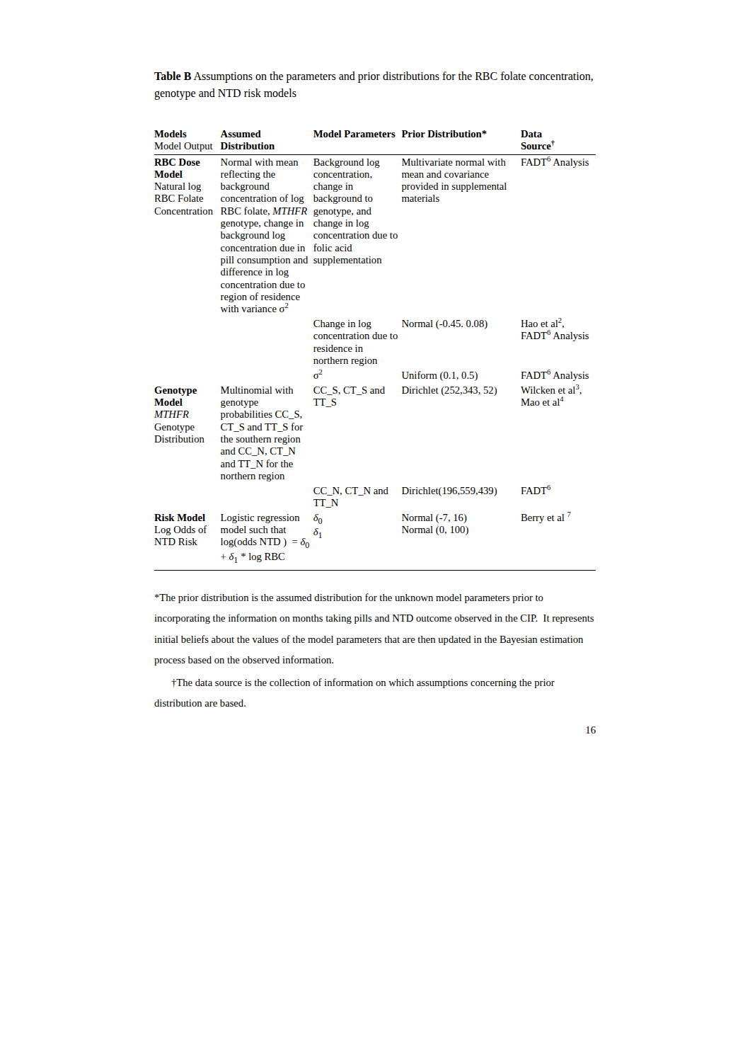Table B Assumptions on the parameters and prior distributions for the RBC folate concentration, genotype and NTD risk models
| Models | Assumed | Model Parameters | Prior Distribution* | Data |
| --- | --- | --- | --- | --- |
| Model Output | Distribution | | | Source † |
| RBC Dose Model Natural log RBC Folate Concentration | Normal with mean reflecting the background concentration of log RBC folate, MTHFR genotype, change in background log concentration due in pill consumption and difference in log concentration due to region of residence with variance σ 2 | Background log concentration, change in background to genotype, and change in log concentration due to folic acid supplementation | Multivariate normal with mean and covariance provided in supplemental materials | FADT 6 Analysis |
| | | Change in log concentration due to residence in northern region | Normal (-0.45. 0.08) | Hao et al 2 , FADT 6 Analysis |
| | | σ 2 | Uniform (0.1, 0.5) | FADT 6 Analysis |
| Genotype Model MTHFR Genotype Distribution | Multinomial with genotype probabilities CC_S, CT_S and TT_S for the southern region and CC_N, CT_N and TT_N for the northern region | CC_S, CT_S and TT_S | Dirichlet (252,343, 52) | Wilcken et al 3 , Mao et al 4 |
| | | CC_N, CT_N and TT_N | Dirichlet(196,559,439) | FADT 6 |
| Risk Model Log Odds of NTD Risk | Logistic regression model such that log(odds NTD ) = δ 0 + δ 1 * log RBC | δ 0 δ 1 | Normal (-7, 16) Normal (0, 100) | Berry et al 7 |
*The prior distribution is the assumed distribution for the unknown model parameters prior to incorporating the information on months taking pills and NTD outcome observed in the CIP. It represents initial beliefs about the values of the model parameters that are then updated in the Bayesian estimation process based on the observed information.
†The data source is the collection of information on which assumptions concerning the prior distribution are based.
16